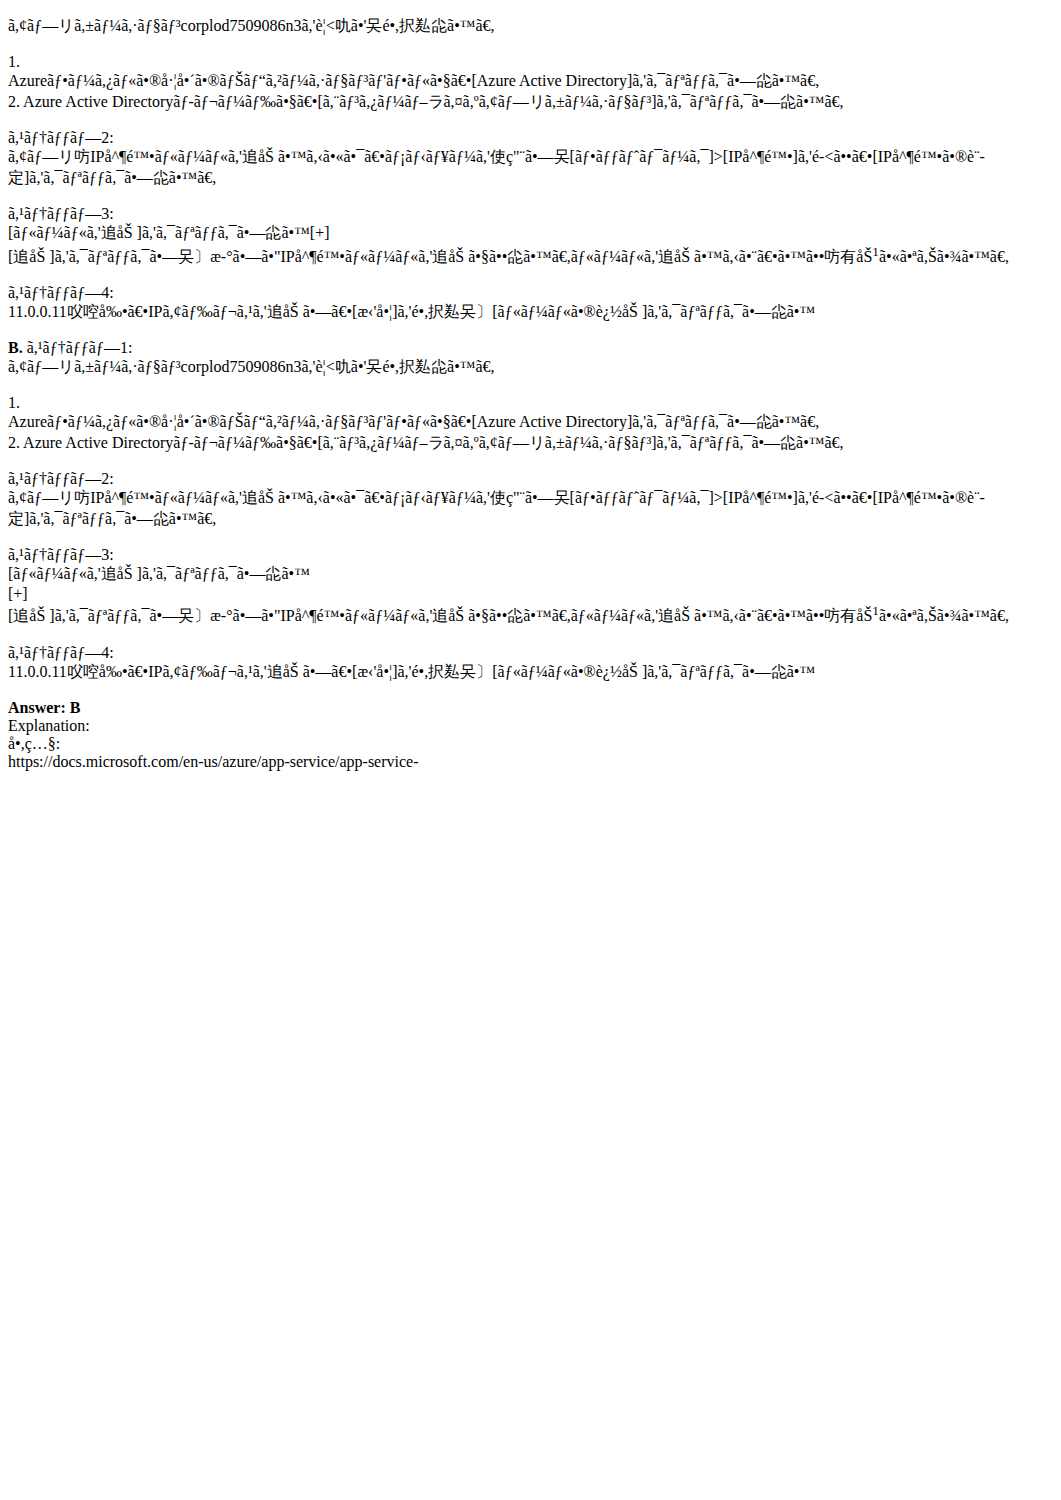ã,¢ãƒ—リã,±ãƒ¼ã,·ãƒ§ãƒ³corplod7509086n3ã,'è¦<㕤ã•'㕦é•,択㕗㕾ã•™ã€,
1.
Azureãƒ•ãƒ¼ã,¿ãƒ«ã•®å·¦å•´ã•®ãƒŠãƒ“ã,²ãƒ¼ã,·ãƒ§ãƒ³ãƒ'ãƒ•ãƒ«ã•§ã€•[Azure Active Directory]ã,'ã,¯ãƒªãƒƒã,¯ã•—㕾ã•™ã€,
2. Azure Active Directoryãƒ-ãƒ¬ãƒ¼ãƒ‰ã•§ã€•[ã,¨ãƒ³ã,¿ãƒ¼ãƒ–ラã,¤ã,ºã,¢ãƒ—リã,±ãƒ¼ã,·ãƒ§ãƒ³]ã,'ã,¯ãƒªãƒƒã,¯ã•—㕾ã•™ã€,
ã,¹ãƒ†ãƒƒãƒ—2:
ã,¢ãƒ—リ㕫IPå^¶é™•ãƒ«ãƒ¼ãƒ«ã,'追åŠ ã•™ã,‹ã•«ã•¯ã€•ãƒ¡ãƒ‹ãƒ¥ãƒ¼ã,'使ç"¨ã•—㕦[ãƒ•ãƒƒãƒˆãƒ¯ãƒ¼ã,¯]>[IPå^¶é™•]ã,'é-<ã••ã€•[IPå^¶é™•ã•®è¨-定]ã,'ã,¯ãƒªãƒƒã,¯ã•—㕾ã•™ã€,
ã,¹ãƒ†ãƒƒãƒ—3:
[ãƒ«ãƒ¼ãƒ«ã,'追åŠ ]ã,'ã,¯ãƒªãƒƒã,¯ã•—㕾ã•™[+]
[追åŠ ]ã,'ã,¯ãƒªãƒƒã,¯ã•—㕦〕æ-°ã•—ã•"IPå^¶é™•ãƒ«ãƒ¼ãƒ«ã,'追åŠ ã•§ã••㕾ã•™ã€,ãƒ«ãƒ¼ãƒ«ã,'追åŠ ã•™ã,‹ã•¨ã€•ã•™ã••㕫有åŠ1ã•«ã•ªã,Šã•¾ã•™ã€,
ã,¹ãƒ†ãƒƒãƒ—4:
11.0.0.11㕮啌å‰•ã€•IPã,¢ãƒ‰ãƒ¬ã,¹ã,'追åŠ ã•—ã€•[æ‹'å•¦]ã,'é•,択㕗㕦〕[ãƒ«ãƒ¼ãƒ«ã•®è¿½åŠ ]ã,'ã,¯ãƒªãƒƒã,¯ã•—㕾ã•™
B. ã,¹ãƒ†ãƒƒãƒ—1:
ã,¢ãƒ—リã,±ãƒ¼ã,·ãƒ§ãƒ³corplod7509086n3ã,'è¦<㕤ã•'㕦é•,択㕗㕾ã•™ã€,
1.
Azureãƒ•ãƒ¼ã,¿ãƒ«ã•®å·¦å•´ã•®ãƒŠãƒ“ã,²ãƒ¼ã,·ãƒ§ãƒ³ãƒ'ãƒ•ãƒ«ã•§ã€•[Azure Active Directory]ã,'ã,¯ãƒªãƒƒã,¯ã•—㕾ã•™ã€,
2. Azure Active Directoryãƒ-ãƒ¬ãƒ¼ãƒ‰ã•§ã€•[ã,¨ãƒ³ã,¿ãƒ¼ãƒ–ラã,¤ã,ºã,¢ãƒ—リã,±ãƒ¼ã,·ãƒ§ãƒ³]ã,'ã,¯ãƒªãƒƒã,¯ã•—㕾ã•™ã€,
ã,¹ãƒ†ãƒƒãƒ—2:
ã,¢ãƒ—リ㕫IPå^¶é™•ãƒ«ãƒ¼ãƒ«ã,'追åŠ ã•™ã,‹ã•«ã•¯ã€•ãƒ¡ãƒ‹ãƒ¥ãƒ¼ã,'使ç"¨ã•—㕦[ãƒ•ãƒƒãƒˆãƒ¯ãƒ¼ã,¯]>[IPå^¶é™•]ã,'é-<ã••ã€•[IPå^¶é™•ã•®è¨-定]ã,'ã,¯ãƒªãƒƒã,¯ã•—㕾ã•™ã€,
ã,¹ãƒ†ãƒƒãƒ—3:
[ãƒ«ãƒ¼ãƒ«ã,'追åŠ ]ã,'ã,¯ãƒªãƒƒã,¯ã•—㕾ã•™
[+]
[追åŠ ]ã,'ã,¯ãƒªãƒƒã,¯ã•—㕦〕æ-°ã•—ã•"IPå^¶é™•ãƒ«ãƒ¼ãƒ«ã,'追åŠ ã•§ã••㕾ã•™ã€,ãƒ«ãƒ¼ãƒ«ã,'追åŠ ã•™ã,‹ã•¨ã€•ã•™ã••㕫有åŠ1ã•«ã•ªã,Šã•¾ã•™ã€,
ã,¹ãƒ†ãƒƒãƒ—4:
11.0.0.11㕮啌å‰•ã€•IPã,¢ãƒ‰ãƒ¬ã,¹ã,'追åŠ ã•—ã€•[æ‹'å•¦]ã,'é•,択㕗㕦〕[ãƒ«ãƒ¼ãƒ«ã•®è¿½åŠ ]ã,'ã,¯ãƒªãƒƒã,¯ã•—㕾ã•™
Answer: B
Explanation:
å•,ç…§:
https://docs.microsoft.com/en-us/azure/app-service/app-service-